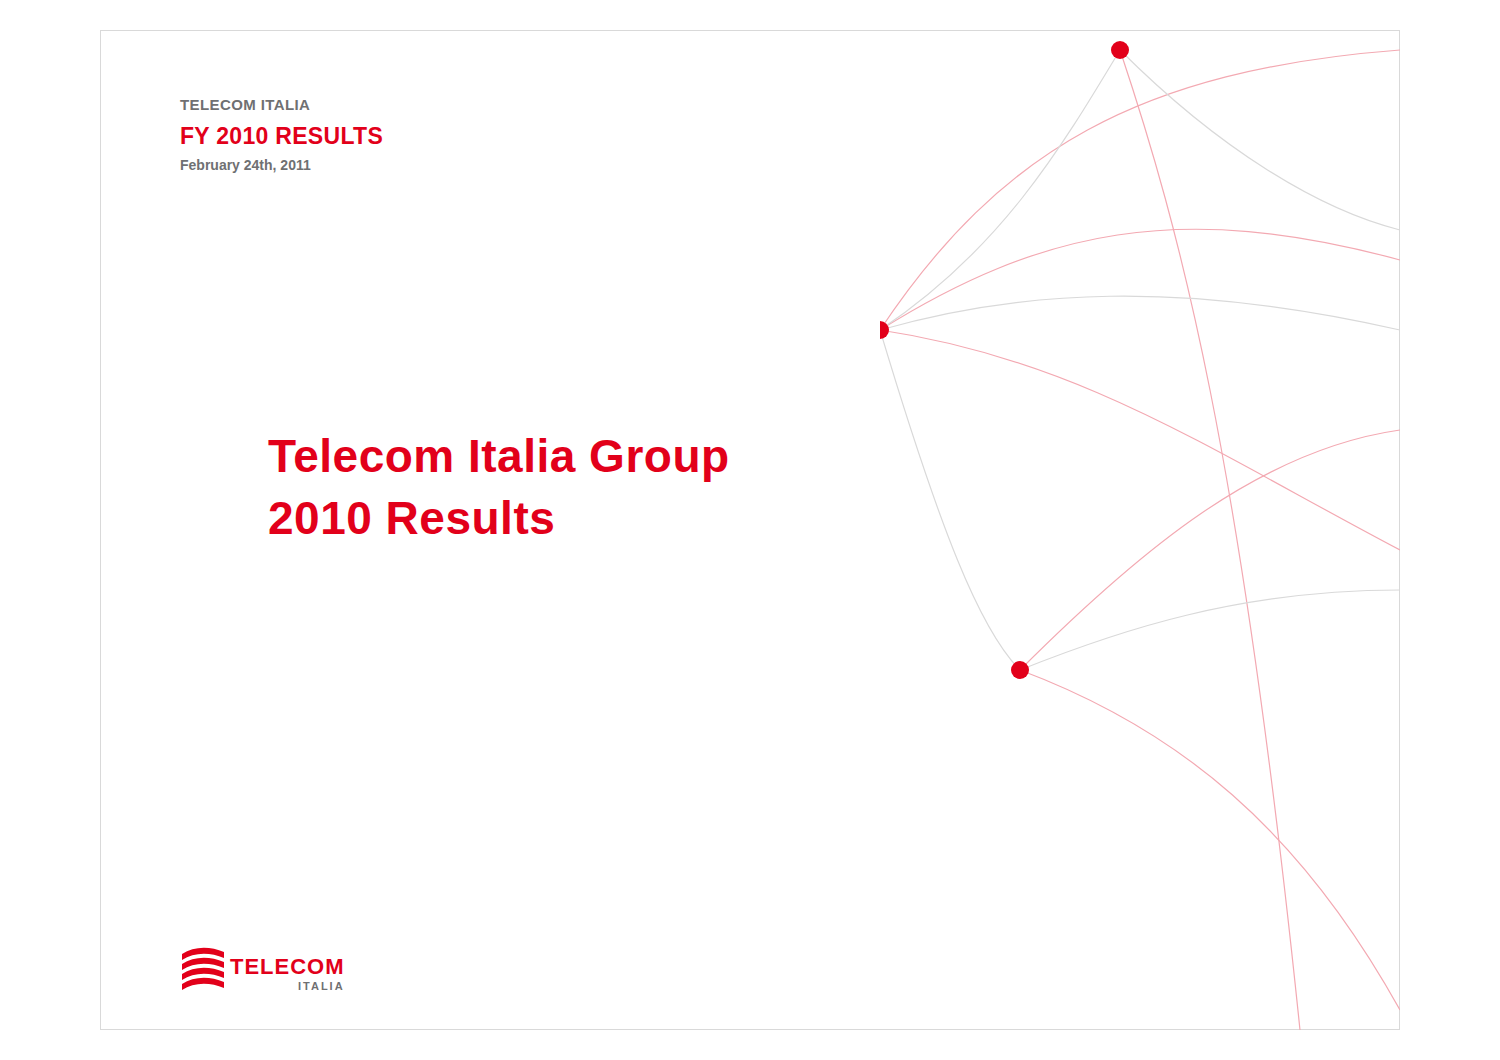TELECOM ITALIA
FY 2010 RESULTS
February 24th, 2011
Telecom Italia Group
2010 Results
TELECOM ITALIA